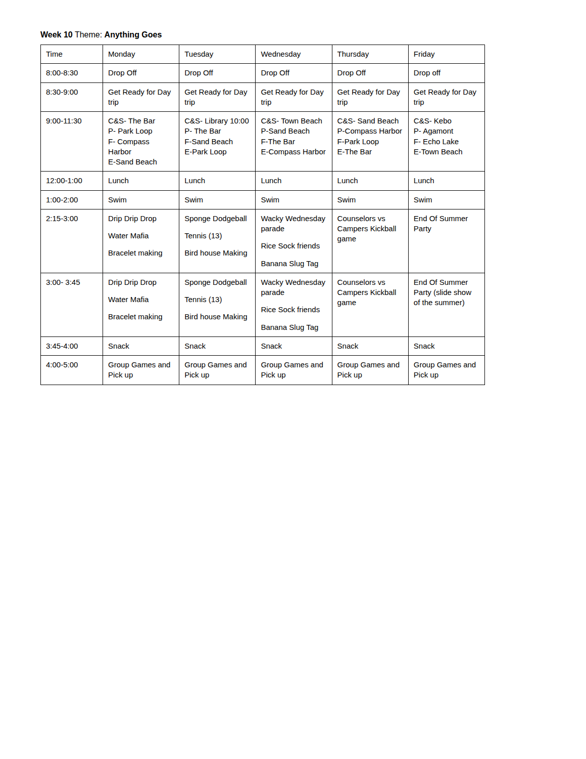Week 10 Theme: Anything Goes
| Time | Monday | Tuesday | Wednesday | Thursday | Friday |
| 8:00-8:30 | Drop Off | Drop Off | Drop Off | Drop Off | Drop off |
| 8:30-9:00 | Get Ready for Day trip | Get Ready for Day trip | Get Ready for Day trip | Get Ready for Day trip | Get Ready for Day trip |
| 9:00-11:30 | C&S- The Bar P- Park Loop F- Compass Harbor E-Sand Beach | C&S- Library 10:00 P- The Bar F-Sand Beach E-Park Loop | C&S- Town Beach P-Sand Beach F-The Bar E-Compass Harbor | C&S- Sand Beach P-Compass Harbor F-Park Loop E-The Bar | C&S- Kebo P- Agamont F- Echo Lake E-Town Beach |
| 12:00-1:00 | Lunch | Lunch | Lunch | Lunch | Lunch |
| 1:00-2:00 | Swim | Swim | Swim | Swim | Swim |
| 2:15-3:00 | Drip Drip Drop Water Mafia Bracelet making | Sponge Dodgeball Tennis (13) Bird house Making | Wacky Wednesday parade Rice Sock friends Banana Slug Tag | Counselors vs Campers Kickball game | End Of Summer Party |
| 3:00- 3:45 | Drip Drip Drop Water Mafia Bracelet making | Sponge Dodgeball Tennis (13) Bird house Making | Wacky Wednesday parade Rice Sock friends Banana Slug Tag | Counselors vs Campers Kickball game | End Of Summer Party (slide show of the summer) |
| 3:45-4:00 | Snack | Snack | Snack | Snack | Snack |
| 4:00-5:00 | Group Games and Pick up | Group Games and Pick up | Group Games and Pick up | Group Games and Pick up | Group Games and Pick up |